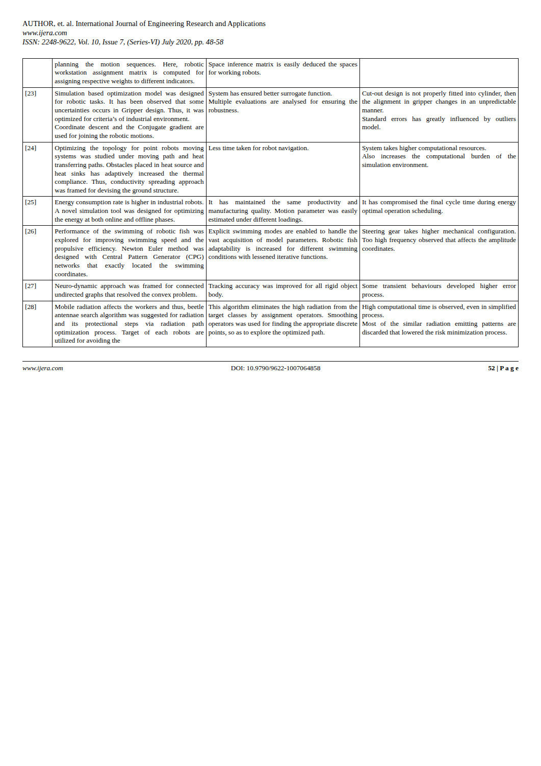AUTHOR, et. al. International Journal of Engineering Research and Applications
www.ijera.com
ISSN: 2248-9622, Vol. 10, Issue 7, (Series-VI) July 2020, pp. 48-58
| | planning the motion sequences. Here, robotic workstation assignment matrix is computed for assigning respective weights to different indicators. | Space inference matrix is easily deduced the spaces for working robots. | |
| [23] | Simulation based optimization model was designed for robotic tasks. It has been observed that some uncertainties occurs in Gripper design. Thus, it was optimized for criteria’s of industrial environment. Coordinate descent and the Conjugate gradient are used for joining the robotic motions. | System has ensured better surrogate function. Multiple evaluations are analysed for ensuring the robustness. | Cut-out design is not properly fitted into cylinder, then the alignment in gripper changes in an unpredictable manner. Standard errors has greatly influenced by outliers model. |
| [24] | Optimizing the topology for point robots moving systems was studied under moving path and heat transferring paths. Obstacles placed in heat source and heat sinks has adaptively increased the thermal compliance. Thus, conductivity spreading approach was framed for devising the ground structure. | Less time taken for robot navigation. | System takes higher computational resources. Also increases the computational burden of the simulation environment. |
| [25] | Energy consumption rate is higher in industrial robots. A novel simulation tool was designed for optimizing the energy at both online and offline phases. | It has maintained the same productivity and manufacturing quality. Motion parameter was easily estimated under different loadings. | It has compromised the final cycle time during energy optimal operation scheduling. |
| [26] | Performance of the swimming of robotic fish was explored for improving swimming speed and the propulsive efficiency. Newton Euler method was designed with Central Pattern Generator (CPG) networks that exactly located the swimming coordinates. | Explicit swimming modes are enabled to handle the vast acquisition of model parameters. Robotic fish adaptability is increased for different swimming conditions with lessened iterative functions. | Steering gear takes higher mechanical configuration. Too high frequency observed that affects the amplitude coordinates. |
| [27] | Neuro-dynamic approach was framed for connected undirected graphs that resolved the convex problem. | Tracking accuracy was improved for all rigid object body. | Some transient behaviours developed higher error process. |
| [28] | Mobile radiation affects the workers and thus, beetle antennae search algorithm was suggested for radiation and its protectional steps via radiation path optimization process. Target of each robots are utilized for avoiding the | This algorithm eliminates the high radiation from the target classes by assignment operators. Smoothing operators was used for finding the appropriate discrete points, so as to explore the optimized path. | High computational time is observed, even in simplified process. Most of the similar radiation emitting patterns are discarded that lowered the risk minimization process. |
www.ijera.com DOI: 10.9790/9622-1007064858 52 | P a g e